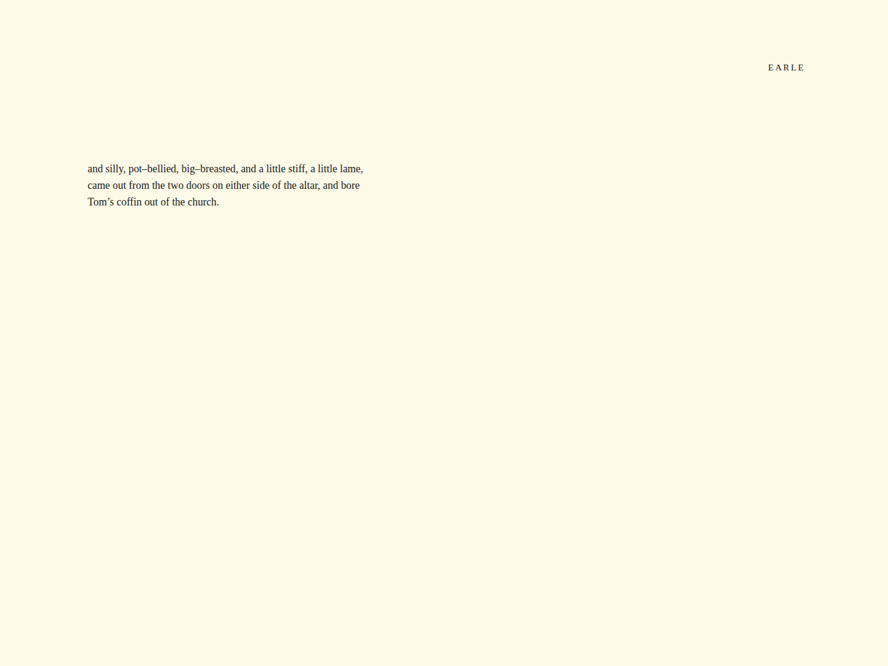Earle
and silly, pot–bellied, big–breasted, and a little stiff, a little lame, came out from the two doors on either side of the altar, and bore Tom’s coffin out of the church.